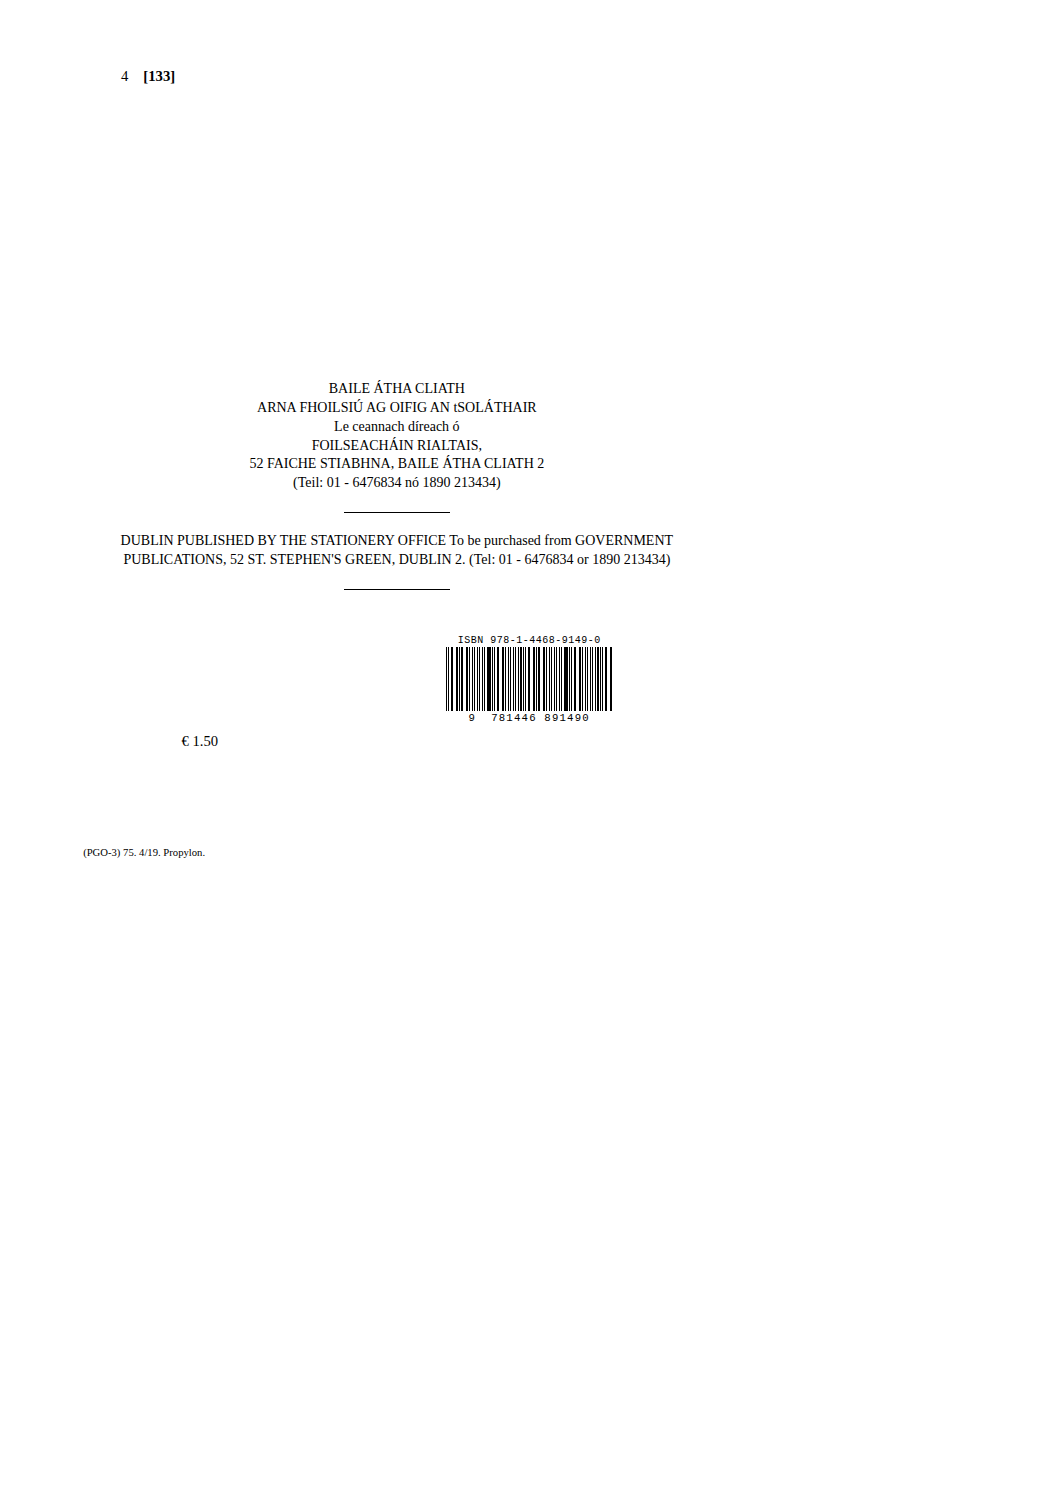4[133]
BAILE ÁTHA CLIATH ARNA FHOILSIÚ AG OIFIG AN tSOLÁTHAIR Le ceannach díreach ó FOILSEACHÁIN RIALTAIS, 52 FAICHE STIABHNA, BAILE ÁTHA CLIATH 2 (Teil: 01 - 6476834 nó 1890 213434)
DUBLIN PUBLISHED BY THE STATIONERY OFFICE To be purchased from GOVERNMENT PUBLICATIONS, 52 ST. STEPHEN'S GREEN, DUBLIN 2. (Tel: 01 - 6476834 or 1890 213434)
ISBN 978-1-4468-9149-0
9 781446 891490
€ 1.50
(PGO-3) 75. 4/19. Propylon.